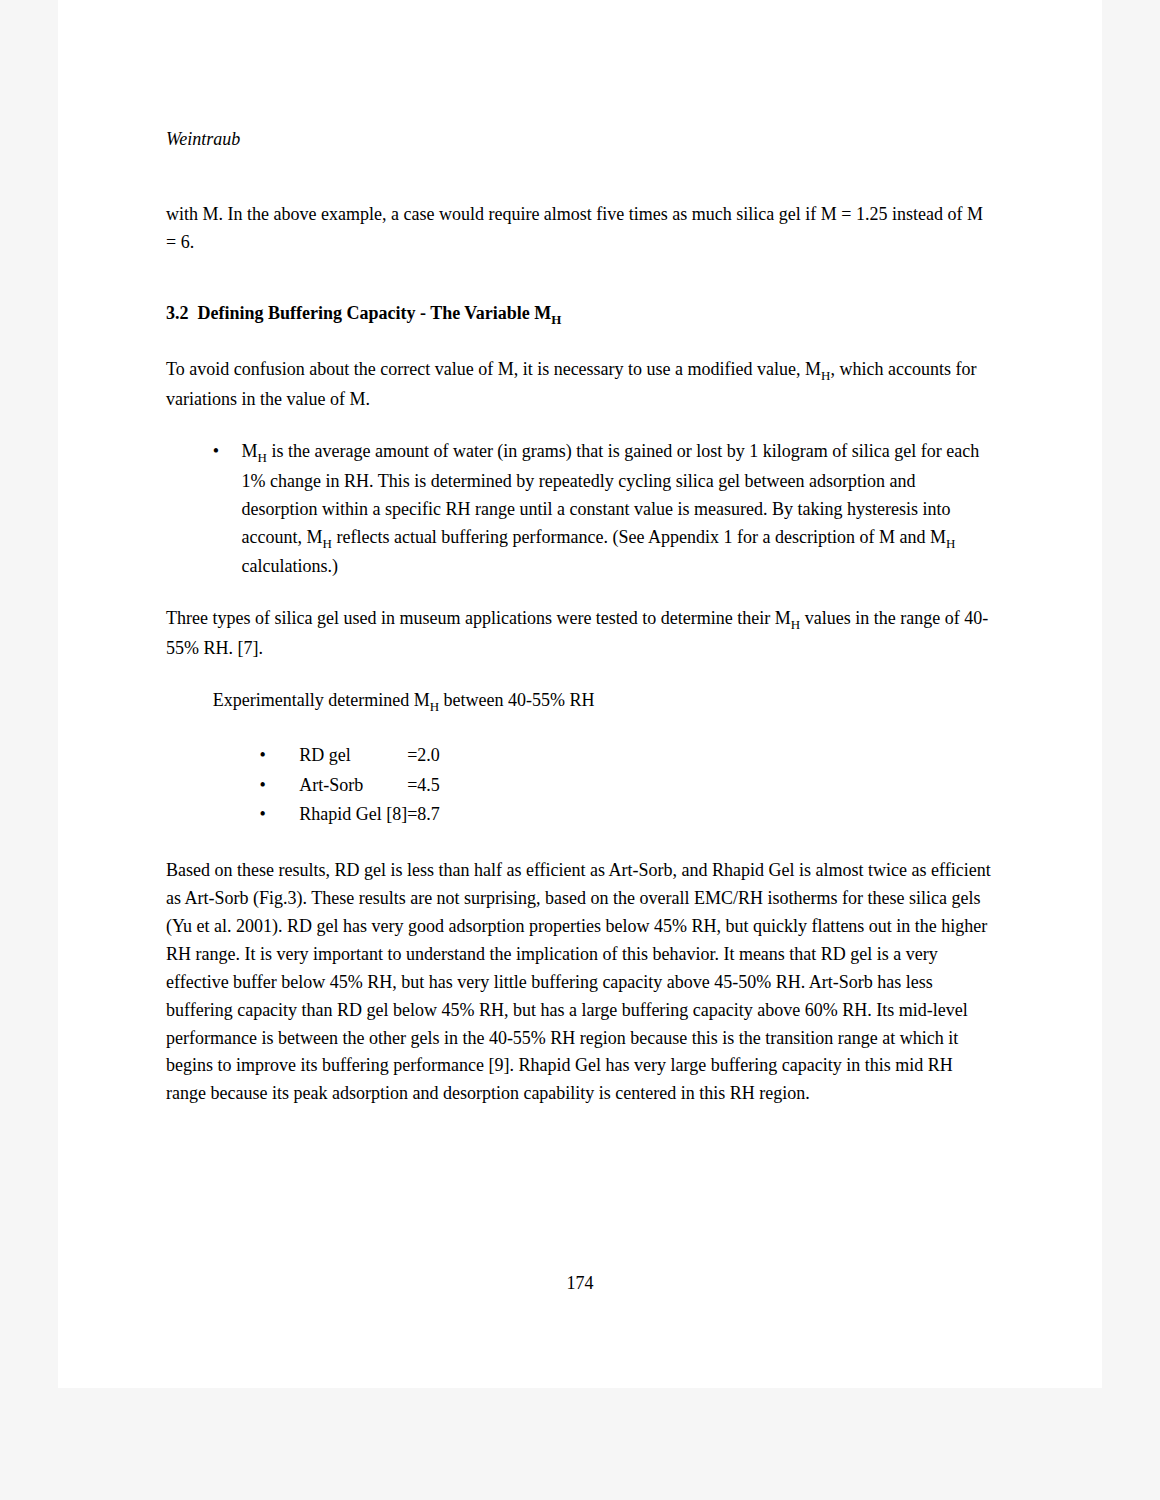Weintraub
with M. In the above example, a case would require almost five times as much silica gel if M = 1.25 instead of M = 6.
3.2 Defining Buffering Capacity - The Variable MH
To avoid confusion about the correct value of M, it is necessary to use a modified value, MH, which accounts for variations in the value of M.
MH is the average amount of water (in grams) that is gained or lost by 1 kilogram of silica gel for each 1% change in RH. This is determined by repeatedly cycling silica gel between adsorption and desorption within a specific RH range until a constant value is measured. By taking hysteresis into account, MH reflects actual buffering performance. (See Appendix 1 for a description of M and MH calculations.)
Three types of silica gel used in museum applications were tested to determine their MH values in the range of 40-55% RH. [7].
Experimentally determined MH between 40-55% RH
| • | RD gel | = | 2.0 |
| • | Art-Sorb | = | 4.5 |
| • | Rhapid Gel [8] | = | 8.7 |
Based on these results, RD gel is less than half as efficient as Art-Sorb, and Rhapid Gel is almost twice as efficient as Art-Sorb (Fig.3). These results are not surprising, based on the overall EMC/RH isotherms for these silica gels (Yu et al. 2001). RD gel has very good adsorption properties below 45% RH, but quickly flattens out in the higher RH range. It is very important to understand the implication of this behavior. It means that RD gel is a very effective buffer below 45% RH, but has very little buffering capacity above 45-50% RH. Art-Sorb has less buffering capacity than RD gel below 45% RH, but has a large buffering capacity above 60% RH. Its mid-level performance is between the other gels in the 40-55% RH region because this is the transition range at which it begins to improve its buffering performance [9]. Rhapid Gel has very large buffering capacity in this mid RH range because its peak adsorption and desorption capability is centered in this RH region.
174